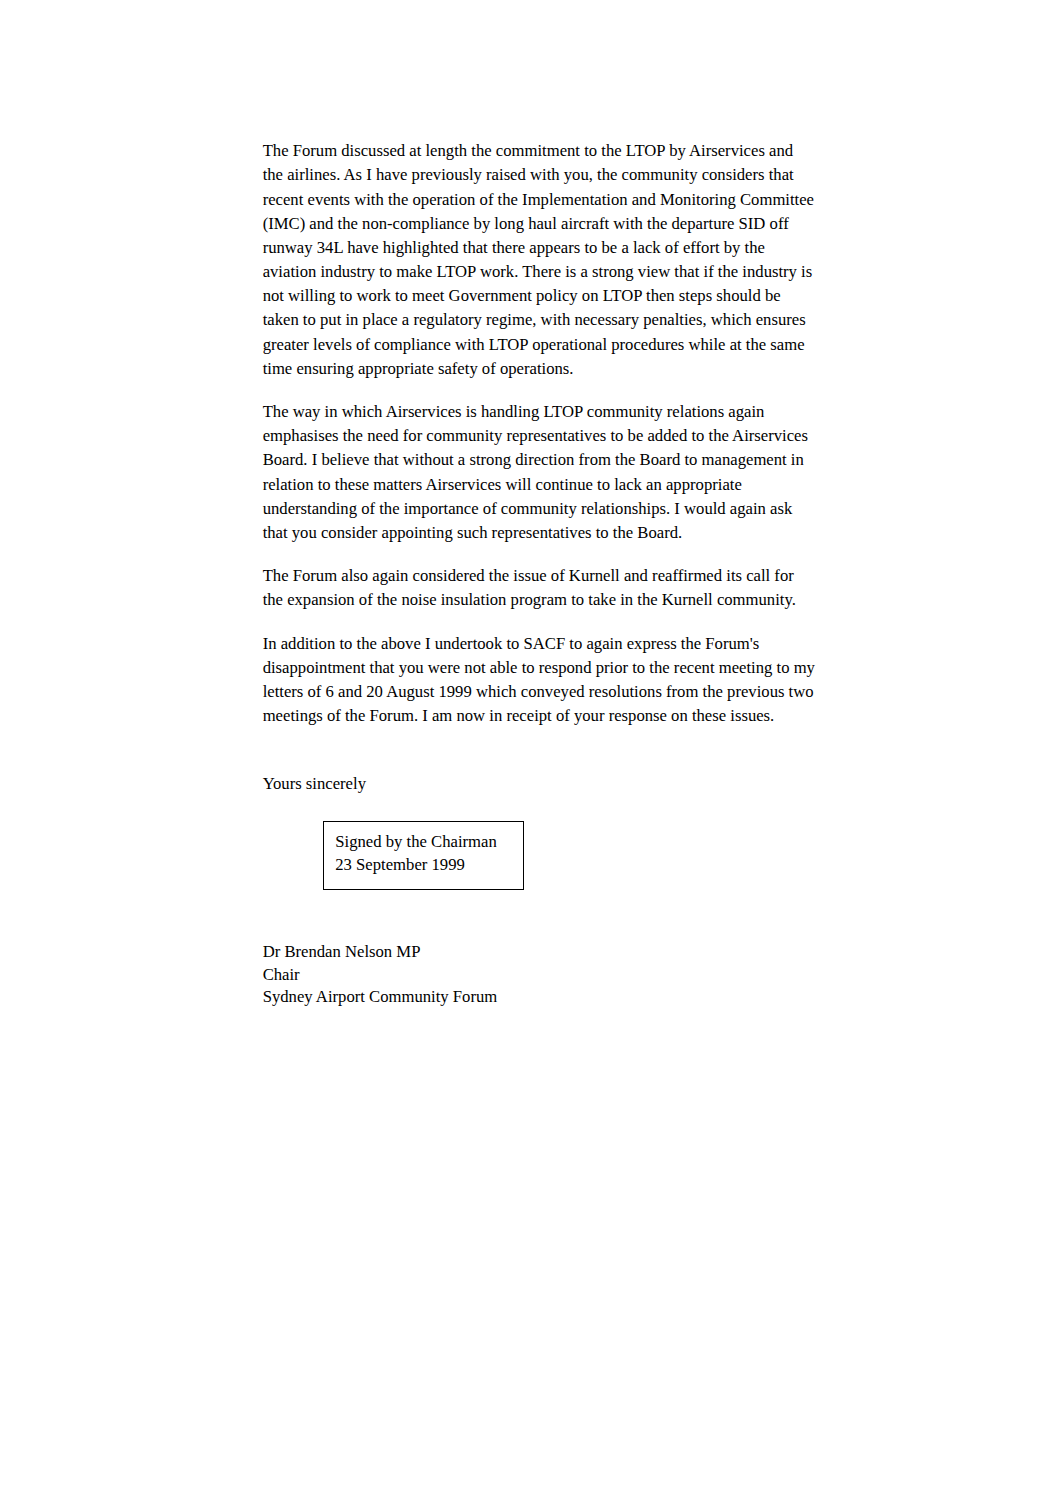The Forum discussed at length the commitment to the LTOP by Airservices and the airlines. As I have previously raised with you, the community considers that recent events with the operation of the Implementation and Monitoring Committee (IMC) and the non-compliance by long haul aircraft with the departure SID off runway 34L have highlighted that there appears to be a lack of effort by the aviation industry to make LTOP work. There is a strong view that if the industry is not willing to work to meet Government policy on LTOP then steps should be taken to put in place a regulatory regime, with necessary penalties, which ensures greater levels of compliance with LTOP operational procedures while at the same time ensuring appropriate safety of operations.
The way in which Airservices is handling LTOP community relations again emphasises the need for community representatives to be added to the Airservices Board. I believe that without a strong direction from the Board to management in relation to these matters Airservices will continue to lack an appropriate understanding of the importance of community relationships. I would again ask that you consider appointing such representatives to the Board.
The Forum also again considered the issue of Kurnell and reaffirmed its call for the expansion of the noise insulation program to take in the Kurnell community.
In addition to the above I undertook to SACF to again express the Forum's disappointment that you were not able to respond prior to the recent meeting to my letters of 6 and 20 August 1999 which conveyed resolutions from the previous two meetings of the Forum. I am now in receipt of your response on these issues.
Yours sincerely
Signed by the Chairman
23 September 1999
Dr Brendan Nelson MP
Chair
Sydney Airport Community Forum